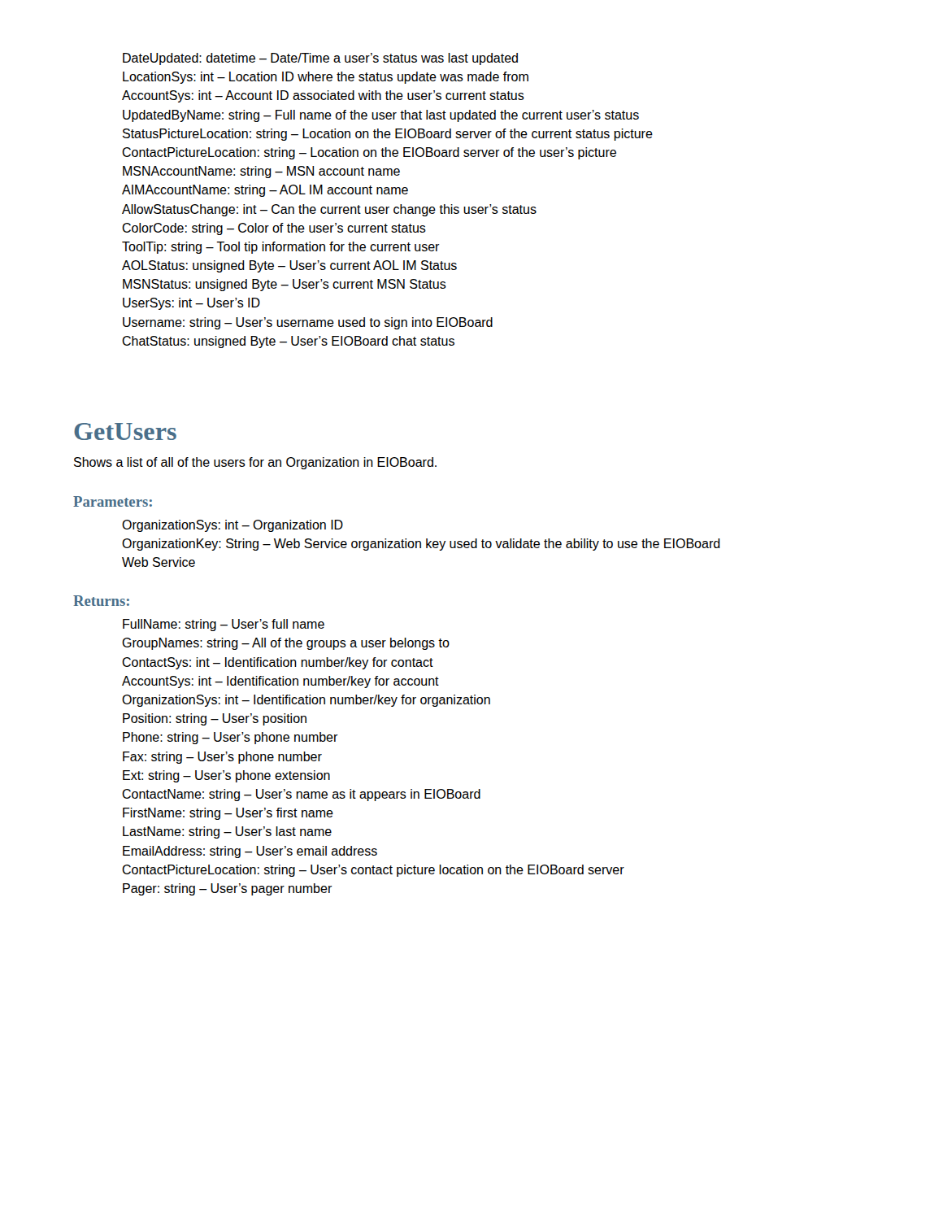DateUpdated: datetime – Date/Time a user’s status was last updated
LocationSys: int – Location ID where the status update was made from
AccountSys: int – Account ID associated with the user’s current status
UpdatedByName: string – Full name of the user that last updated the current user’s status
StatusPictureLocation: string – Location on the EIOBoard server of the current status picture
ContactPictureLocation: string – Location on the EIOBoard server of the user’s picture
MSNAccountName: string – MSN account name
AIMAccountName: string – AOL IM account name
AllowStatusChange: int – Can the current user change this user’s status
ColorCode: string – Color of the user’s current status
ToolTip: string – Tool tip information for the current user
AOLStatus: unsigned Byte – User’s current AOL IM Status
MSNStatus: unsigned Byte – User’s current MSN Status
UserSys: int – User’s ID
Username: string – User’s username used to sign into EIOBoard
ChatStatus: unsigned Byte – User’s EIOBoard chat status
GetUsers
Shows a list of all of the users for an Organization in EIOBoard.
Parameters:
OrganizationSys: int – Organization ID
OrganizationKey: String – Web Service organization key used to validate the ability to use the EIOBoard Web Service
Returns:
FullName: string – User’s full name
GroupNames: string – All of the groups a user belongs to
ContactSys: int – Identification number/key for contact
AccountSys: int – Identification number/key for account
OrganizationSys: int – Identification number/key for organization
Position: string – User’s position
Phone: string – User’s phone number
Fax: string – User’s phone number
Ext: string – User’s phone extension
ContactName: string – User’s name as it appears in EIOBoard
FirstName: string – User’s first name
LastName: string – User’s last name
EmailAddress: string – User’s email address
ContactPictureLocation: string – User’s contact picture location on the EIOBoard server
Pager: string – User’s pager number